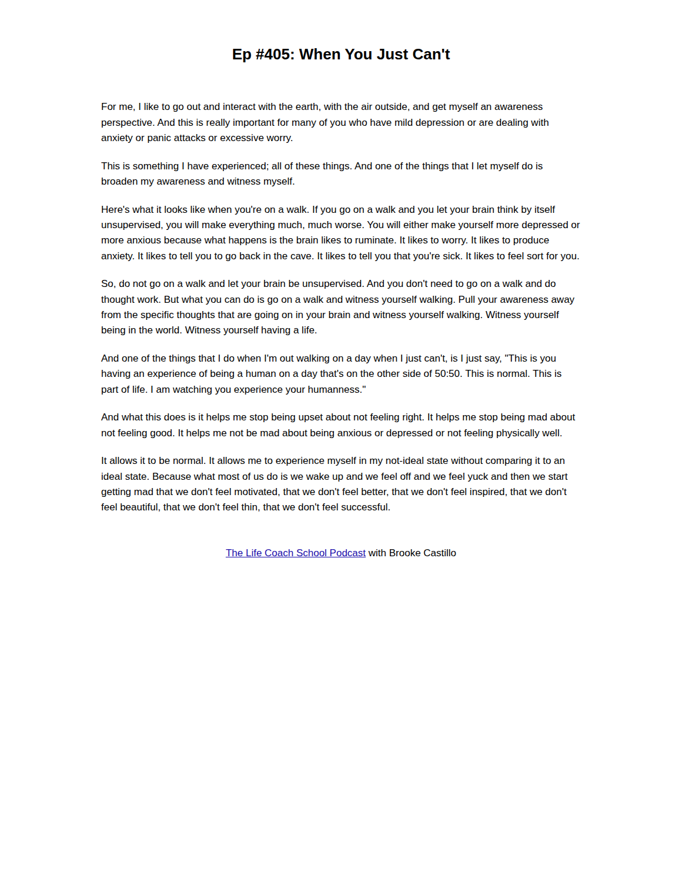Ep #405: When You Just Can't
For me, I like to go out and interact with the earth, with the air outside, and get myself an awareness perspective. And this is really important for many of you who have mild depression or are dealing with anxiety or panic attacks or excessive worry.
This is something I have experienced; all of these things. And one of the things that I let myself do is broaden my awareness and witness myself.
Here's what it looks like when you're on a walk. If you go on a walk and you let your brain think by itself unsupervised, you will make everything much, much worse. You will either make yourself more depressed or more anxious because what happens is the brain likes to ruminate. It likes to worry. It likes to produce anxiety. It likes to tell you to go back in the cave. It likes to tell you that you're sick. It likes to feel sort for you.
So, do not go on a walk and let your brain be unsupervised. And you don't need to go on a walk and do thought work. But what you can do is go on a walk and witness yourself walking. Pull your awareness away from the specific thoughts that are going on in your brain and witness yourself walking. Witness yourself being in the world. Witness yourself having a life.
And one of the things that I do when I'm out walking on a day when I just can't, is I just say, "This is you having an experience of being a human on a day that's on the other side of 50:50. This is normal. This is part of life. I am watching you experience your humanness."
And what this does is it helps me stop being upset about not feeling right. It helps me stop being mad about not feeling good. It helps me not be mad about being anxious or depressed or not feeling physically well.
It allows it to be normal. It allows me to experience myself in my not-ideal state without comparing it to an ideal state. Because what most of us do is we wake up and we feel off and we feel yuck and then we start getting mad that we don't feel motivated, that we don't feel better, that we don't feel inspired, that we don't feel beautiful, that we don't feel thin, that we don't feel successful.
The Life Coach School Podcast with Brooke Castillo